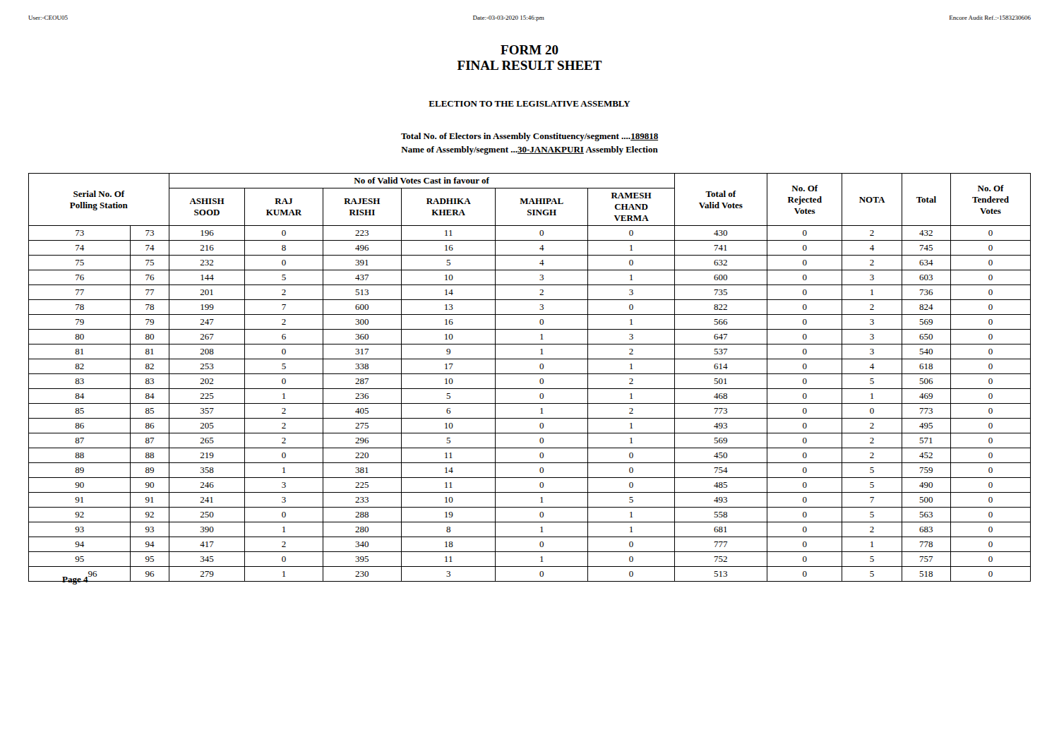User:-CEOU05 Date:-03-03-2020 15:46:pm Encore Audit Ref.:-1583230606
FORM 20
FINAL RESULT SHEET
ELECTION TO THE LEGISLATIVE ASSEMBLY
Total No. of Electors in Assembly Constituency/segment ....189818
Name of Assembly/segment ...30-JANAKPURI Assembly Election
| Serial No. Of Polling Station | No of Valid Votes Cast in favour of | Total of Valid Votes | No. Of Rejected Votes | NOTA | Total | No. Of Tendered Votes |
| --- | --- | --- | --- | --- | --- | --- |
| ASHISH SOOD | RAJ KUMAR | RAJESH RISHI | RADHIKA KHERA | MAHIPAL SINGH | RAMESH CHAND VERMA |
| 73 | 73 | 196 | 0 | 223 | 11 | 0 | 0 | 430 | 0 | 2 | 432 | 0 |
| 74 | 74 | 216 | 8 | 496 | 16 | 4 | 1 | 741 | 0 | 4 | 745 | 0 |
| 75 | 75 | 232 | 0 | 391 | 5 | 4 | 0 | 632 | 0 | 2 | 634 | 0 |
| 76 | 76 | 144 | 5 | 437 | 10 | 3 | 1 | 600 | 0 | 3 | 603 | 0 |
| 77 | 77 | 201 | 2 | 513 | 14 | 2 | 3 | 735 | 0 | 1 | 736 | 0 |
| 78 | 78 | 199 | 7 | 600 | 13 | 3 | 0 | 822 | 0 | 2 | 824 | 0 |
| 79 | 79 | 247 | 2 | 300 | 16 | 0 | 1 | 566 | 0 | 3 | 569 | 0 |
| 80 | 80 | 267 | 6 | 360 | 10 | 1 | 3 | 647 | 0 | 3 | 650 | 0 |
| 81 | 81 | 208 | 0 | 317 | 9 | 1 | 2 | 537 | 0 | 3 | 540 | 0 |
| 82 | 82 | 253 | 5 | 338 | 17 | 0 | 1 | 614 | 0 | 4 | 618 | 0 |
| 83 | 83 | 202 | 0 | 287 | 10 | 0 | 2 | 501 | 0 | 5 | 506 | 0 |
| 84 | 84 | 225 | 1 | 236 | 5 | 0 | 1 | 468 | 0 | 1 | 469 | 0 |
| 85 | 85 | 357 | 2 | 405 | 6 | 1 | 2 | 773 | 0 | 0 | 773 | 0 |
| 86 | 86 | 205 | 2 | 275 | 10 | 0 | 1 | 493 | 0 | 2 | 495 | 0 |
| 87 | 87 | 265 | 2 | 296 | 5 | 0 | 1 | 569 | 0 | 2 | 571 | 0 |
| 88 | 88 | 219 | 0 | 220 | 11 | 0 | 0 | 450 | 0 | 2 | 452 | 0 |
| 89 | 89 | 358 | 1 | 381 | 14 | 0 | 0 | 754 | 0 | 5 | 759 | 0 |
| 90 | 90 | 246 | 3 | 225 | 11 | 0 | 0 | 485 | 0 | 5 | 490 | 0 |
| 91 | 91 | 241 | 3 | 233 | 10 | 1 | 5 | 493 | 0 | 7 | 500 | 0 |
| 92 | 92 | 250 | 0 | 288 | 19 | 0 | 1 | 558 | 0 | 5 | 563 | 0 |
| 93 | 93 | 390 | 1 | 280 | 8 | 1 | 1 | 681 | 0 | 2 | 683 | 0 |
| 94 | 94 | 417 | 2 | 340 | 18 | 0 | 0 | 777 | 0 | 1 | 778 | 0 |
| 95 | 95 | 345 | 0 | 395 | 11 | 1 | 0 | 752 | 0 | 5 | 757 | 0 |
| Page 4 96 | 96 | 279 | 1 | 230 | 3 | 0 | 0 | 513 | 0 | 5 | 518 | 0 |